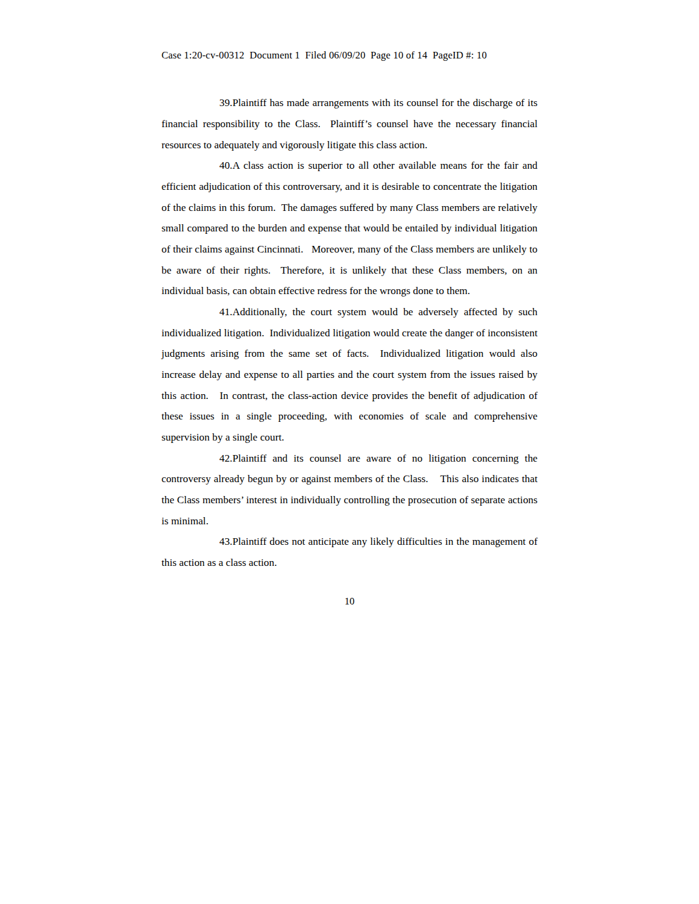Case 1:20-cv-00312 Document 1 Filed 06/09/20 Page 10 of 14 PageID #: 10
39. Plaintiff has made arrangements with its counsel for the discharge of its financial responsibility to the Class. Plaintiff’s counsel have the necessary financial resources to adequately and vigorously litigate this class action.
40. A class action is superior to all other available means for the fair and efficient adjudication of this controversary, and it is desirable to concentrate the litigation of the claims in this forum. The damages suffered by many Class members are relatively small compared to the burden and expense that would be entailed by individual litigation of their claims against Cincinnati. Moreover, many of the Class members are unlikely to be aware of their rights. Therefore, it is unlikely that these Class members, on an individual basis, can obtain effective redress for the wrongs done to them.
41. Additionally, the court system would be adversely affected by such individualized litigation. Individualized litigation would create the danger of inconsistent judgments arising from the same set of facts. Individualized litigation would also increase delay and expense to all parties and the court system from the issues raised by this action. In contrast, the class-action device provides the benefit of adjudication of these issues in a single proceeding, with economies of scale and comprehensive supervision by a single court.
42. Plaintiff and its counsel are aware of no litigation concerning the controversy already begun by or against members of the Class. This also indicates that the Class members’ interest in individually controlling the prosecution of separate actions is minimal.
43. Plaintiff does not anticipate any likely difficulties in the management of this action as a class action.
10